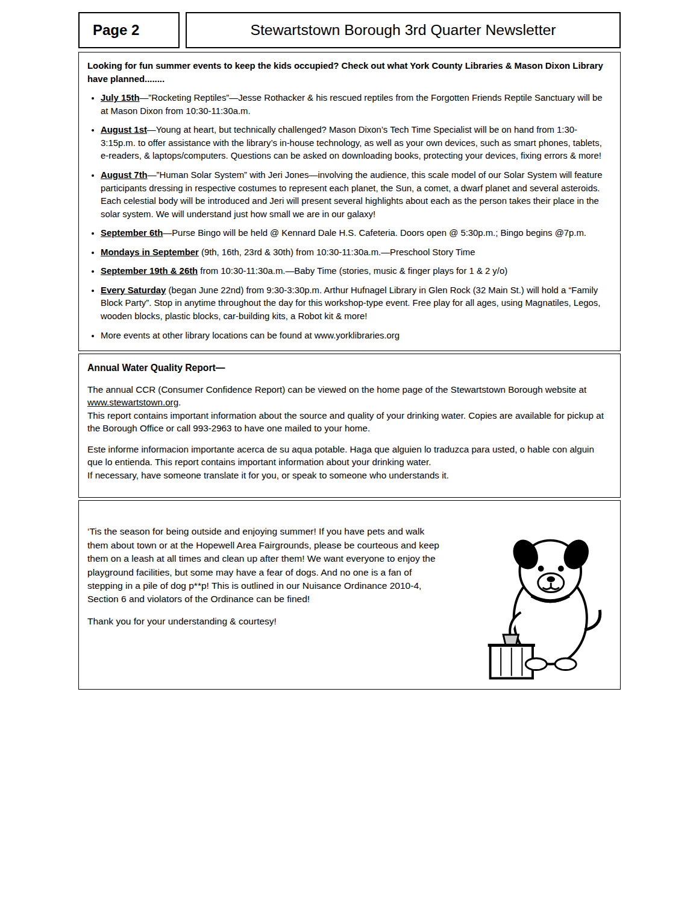Page 2
Stewartstown Borough 3rd Quarter Newsletter
Looking for fun summer events to keep the kids occupied? Check out what York County Libraries & Mason Dixon Library have planned........
July 15th—”Rocketing Reptiles”—Jesse Rothacker & his rescued reptiles from the Forgotten Friends Reptile Sanctuary will be at Mason Dixon from 10:30-11:30a.m.
August 1st—Young at heart, but technically challenged? Mason Dixon’s Tech Time Specialist will be on hand from 1:30-3:15p.m. to offer assistance with the library’s in-house technology, as well as your own devices, such as smart phones, tablets, e-readers, & laptops/computers. Questions can be asked on downloading books, protecting your devices, fixing errors & more!
August 7th—”Human Solar System” with Jeri Jones—involving the audience, this scale model of our Solar System will feature participants dressing in respective costumes to represent each planet, the Sun, a comet, a dwarf planet and several asteroids. Each celestial body will be introduced and Jeri will present several highlights about each as the person takes their place in the solar system. We will understand just how small we are in our galaxy!
September 6th—Purse Bingo will be held @ Kennard Dale H.S. Cafeteria. Doors open @ 5:30p.m.; Bingo begins @7p.m.
Mondays in September (9th, 16th, 23rd & 30th) from 10:30-11:30a.m.—Preschool Story Time
September 19th & 26th from 10:30-11:30a.m.—Baby Time (stories, music & finger plays for 1 & 2 y/o)
Every Saturday (began June 22nd) from 9:30-3:30p.m. Arthur Hufnagel Library in Glen Rock (32 Main St.) will hold a “Family Block Party”. Stop in anytime throughout the day for this workshop-type event. Free play for all ages, using Magnatiles, Legos, wooden blocks, plastic blocks, car-building kits, a Robot kit & more!
More events at other library locations can be found at www.yorklibraries.org
Annual Water Quality Report—
The annual CCR (Consumer Confidence Report) can be viewed on the home page of the Stewartstown Borough website at www.stewartstown.org.
This report contains important information about the source and quality of your drinking water. Copies are available for pickup at the Borough Office or call 993-2963 to have one mailed to your home.
Este informe informacion importante acerca de su aqua potable. Haga que alguien lo traduzca para usted, o hable con alguin que lo entienda. This report contains important information about your drinking water.
If necessary, have someone translate it for you, or speak to someone who understands it.
‘Tis the season for being outside and enjoying summer! If you have pets and walk them about town or at the Hopewell Area Fairgrounds, please be courteous and keep them on a leash at all times and clean up after them! We want everyone to enjoy the playground facilities, but some may have a fear of dogs. And no one is a fan of stepping in a pile of dog p**p! This is outlined in our Nuisance Ordinance 2010-4, Section 6 and violators of the Ordinance can be fined!
Thank you for your understanding & courtesy!